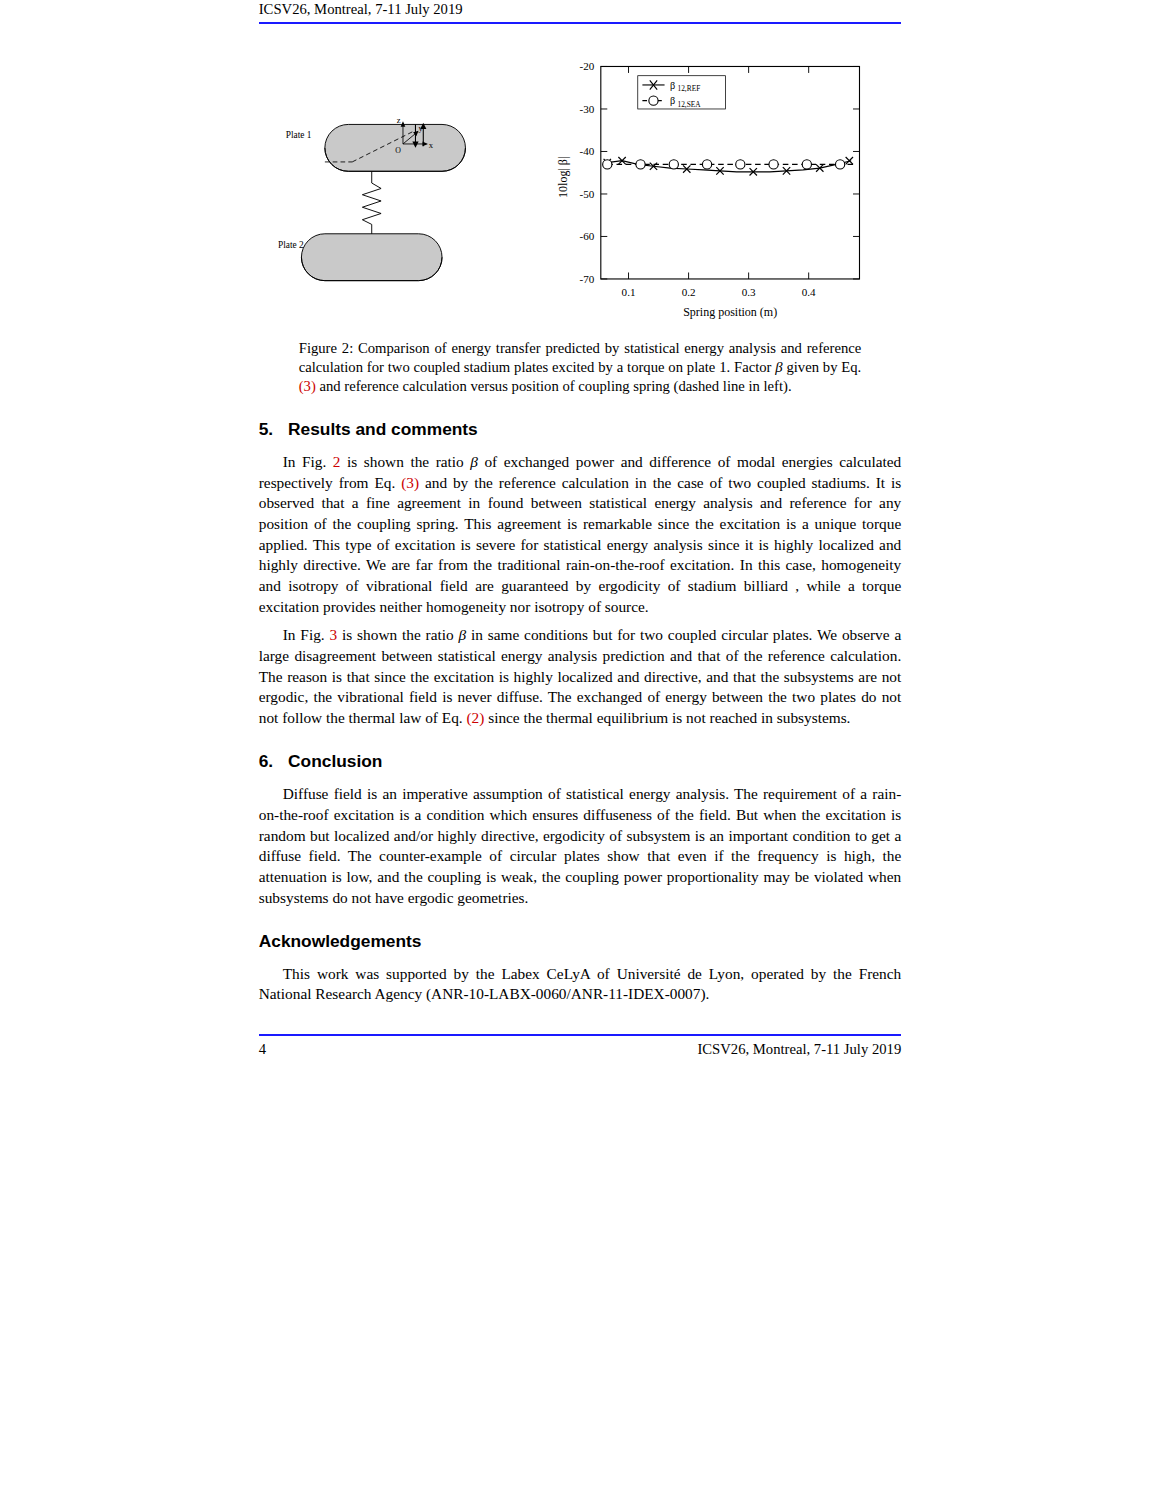ICSV26, Montreal, 7-11 July 2019
z y x O Plate 1 Plate 2
-20 -30 -40 -50 -60 -70 0.1 0.2 0.3 0.4 Spring position (m) 10log| β| β 12,REF β 12,SEA
Figure 2: Comparison of energy transfer predicted by statistical energy analysis and reference calculation for two coupled stadium plates excited by a torque on plate 1. Factor β given by Eq. (3) and reference calculation versus position of coupling spring (dashed line in left).
5. Results and comments
In Fig. 2 is shown the ratio β of exchanged power and difference of modal energies calculated respectively from Eq. (3) and by the reference calculation in the case of two coupled stadiums. It is observed that a fine agreement in found between statistical energy analysis and reference for any position of the coupling spring. This agreement is remarkable since the excitation is a unique torque applied. This type of excitation is severe for statistical energy analysis since it is highly localized and highly directive. We are far from the traditional rain-on-the-roof excitation. In this case, homogeneity and isotropy of vibrational field are guaranteed by ergodicity of stadium billiard , while a torque excitation provides neither homogeneity nor isotropy of source.
In Fig. 3 is shown the ratio β in same conditions but for two coupled circular plates. We observe a large disagreement between statistical energy analysis prediction and that of the reference calculation. The reason is that since the excitation is highly localized and directive, and that the subsystems are not ergodic, the vibrational field is never diffuse. The exchanged of energy between the two plates do not not follow the thermal law of Eq. (2) since the thermal equilibrium is not reached in subsystems.
6. Conclusion
Diffuse field is an imperative assumption of statistical energy analysis. The requirement of a rain-on-the-roof excitation is a condition which ensures diffuseness of the field. But when the excitation is random but localized and/or highly directive, ergodicity of subsystem is an important condition to get a diffuse field. The counter-example of circular plates show that even if the frequency is high, the attenuation is low, and the coupling is weak, the coupling power proportionality may be violated when subsystems do not have ergodic geometries.
Acknowledgements
This work was supported by the Labex CeLyA of Université de Lyon, operated by the French National Research Agency (ANR-10-LABX-0060/ANR-11-IDEX-0007).
4 ICSV26, Montreal, 7-11 July 2019